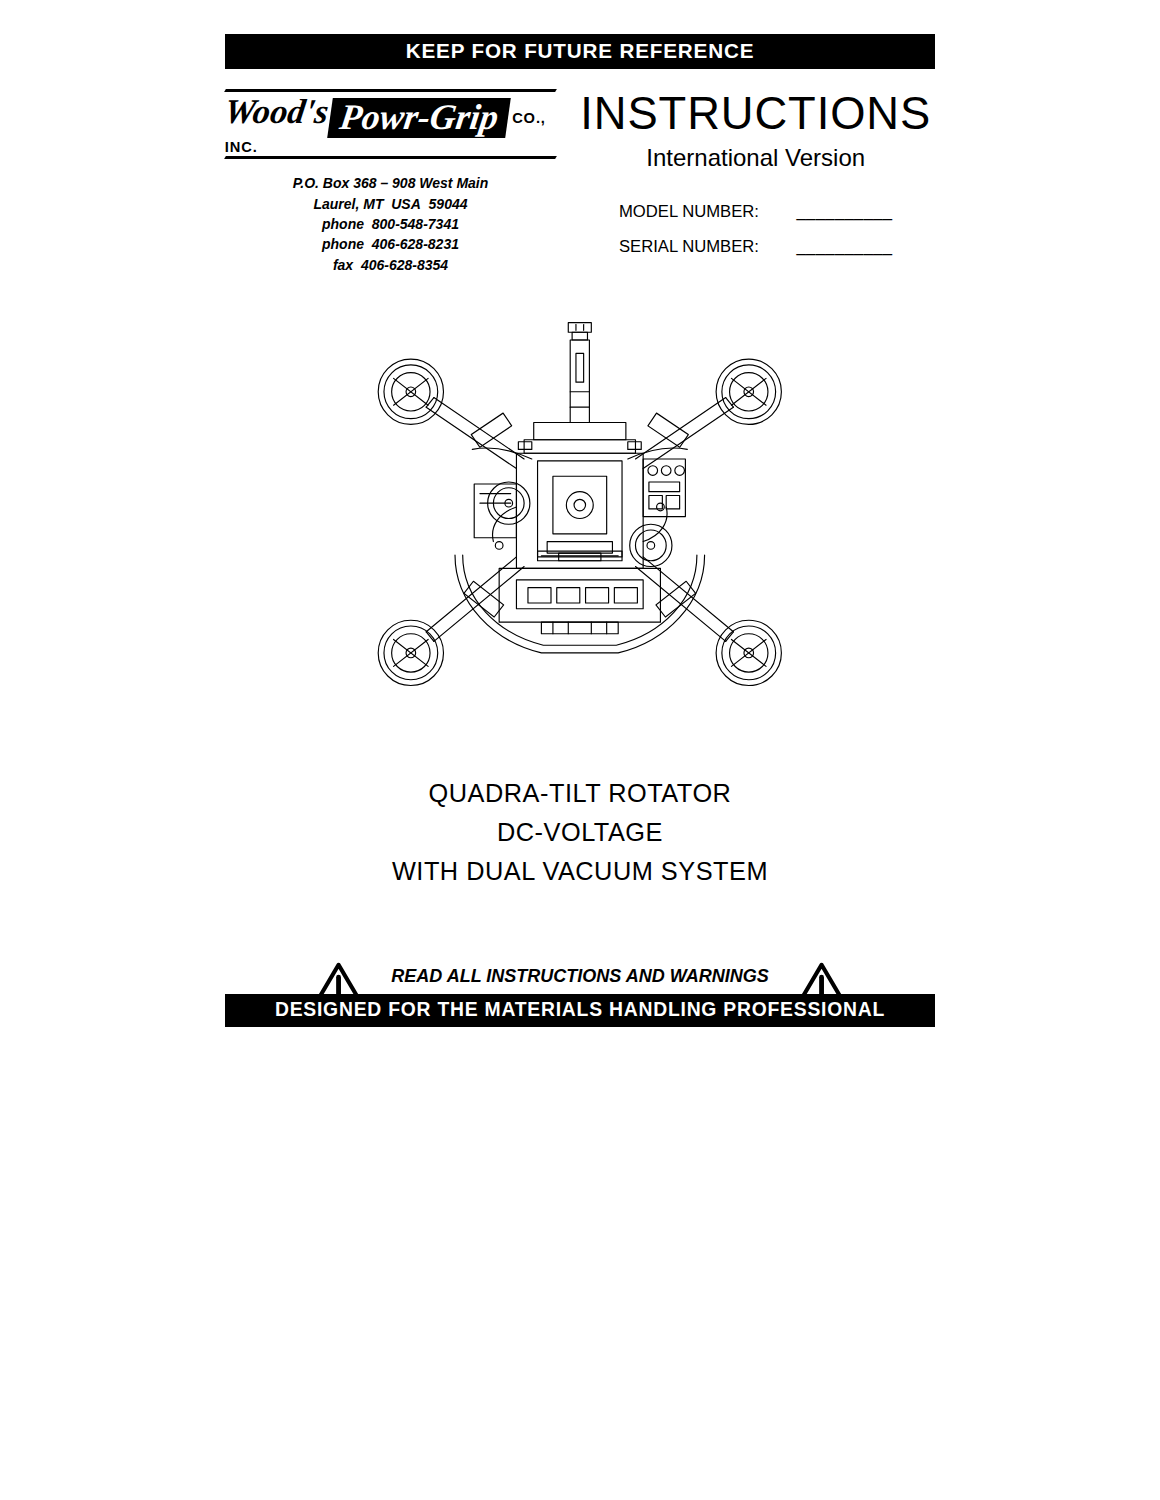KEEP FOR FUTURE REFERENCE
Wood's Powr-Grip CO., INC.
P.O. Box 368 – 908 West Main
Laurel, MT USA 59044
phone 800-548-7341
phone 406-628-8231
fax 406-628-8354
INSTRUCTIONS
International Version
MODEL NUMBER:__________
SERIAL NUMBER:__________
QUADRA-TILT ROTATOR
DC-VOLTAGE
WITH DUAL VACUUM SYSTEM
READ ALL INSTRUCTIONS AND WARNINGS
BEFORE OPERATING THIS LIFTER
DESIGNED FOR THE MATERIALS HANDLING PROFESSIONAL